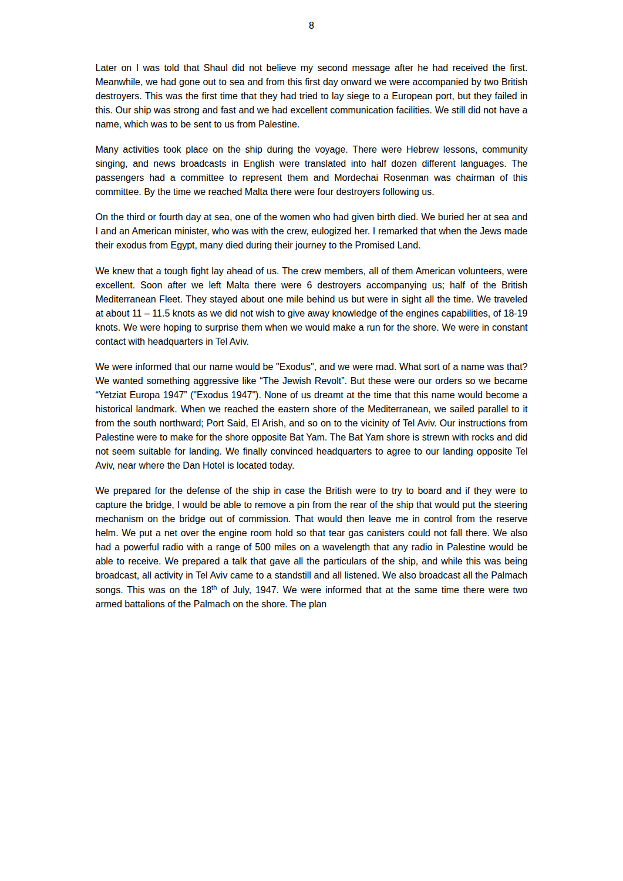8
Later on I was told that Shaul did not believe my second message after he had received the first. Meanwhile, we had gone out to sea and from this first day onward we were accompanied by two British destroyers. This was the first time that they had tried to lay siege to a European port, but they failed in this. Our ship was strong and fast and we had excellent communication facilities. We still did not have a name, which was to be sent to us from Palestine.
Many activities took place on the ship during the voyage. There were Hebrew lessons, community singing, and news broadcasts in English were translated into half dozen different languages. The passengers had a committee to represent them and Mordechai Rosenman was chairman of this committee. By the time we reached Malta there were four destroyers following us.
On the third or fourth day at sea, one of the women who had given birth died. We buried her at sea and I and an American minister, who was with the crew, eulogized her. I remarked that when the Jews made their exodus from Egypt, many died during their journey to the Promised Land.
We knew that a tough fight lay ahead of us. The crew members, all of them American volunteers, were excellent. Soon after we left Malta there were 6 destroyers accompanying us; half of the British Mediterranean Fleet. They stayed about one mile behind us but were in sight all the time. We traveled at about 11 – 11.5 knots as we did not wish to give away knowledge of the engines capabilities, of 18-19 knots. We were hoping to surprise them when we would make a run for the shore. We were in constant contact with headquarters in Tel Aviv.
We were informed that our name would be "Exodus", and we were mad. What sort of a name was that? We wanted something aggressive like “The Jewish Revolt”. But these were our orders so we became “Yetziat Europa 1947” ("Exodus 1947"). None of us dreamt at the time that this name would become a historical landmark. When we reached the eastern shore of the Mediterranean, we sailed parallel to it from the south northward; Port Said, El Arish, and so on to the vicinity of Tel Aviv. Our instructions from Palestine were to make for the shore opposite Bat Yam. The Bat Yam shore is strewn with rocks and did not seem suitable for landing. We finally convinced headquarters to agree to our landing opposite Tel Aviv, near where the Dan Hotel is located today.
We prepared for the defense of the ship in case the British were to try to board and if they were to capture the bridge, I would be able to remove a pin from the rear of the ship that would put the steering mechanism on the bridge out of commission. That would then leave me in control from the reserve helm. We put a net over the engine room hold so that tear gas canisters could not fall there. We also had a powerful radio with a range of 500 miles on a wavelength that any radio in Palestine would be able to receive. We prepared a talk that gave all the particulars of the ship, and while this was being broadcast, all activity in Tel Aviv came to a standstill and all listened. We also broadcast all the Palmach songs. This was on the 18th of July, 1947. We were informed that at the same time there were two armed battalions of the Palmach on the shore. The plan